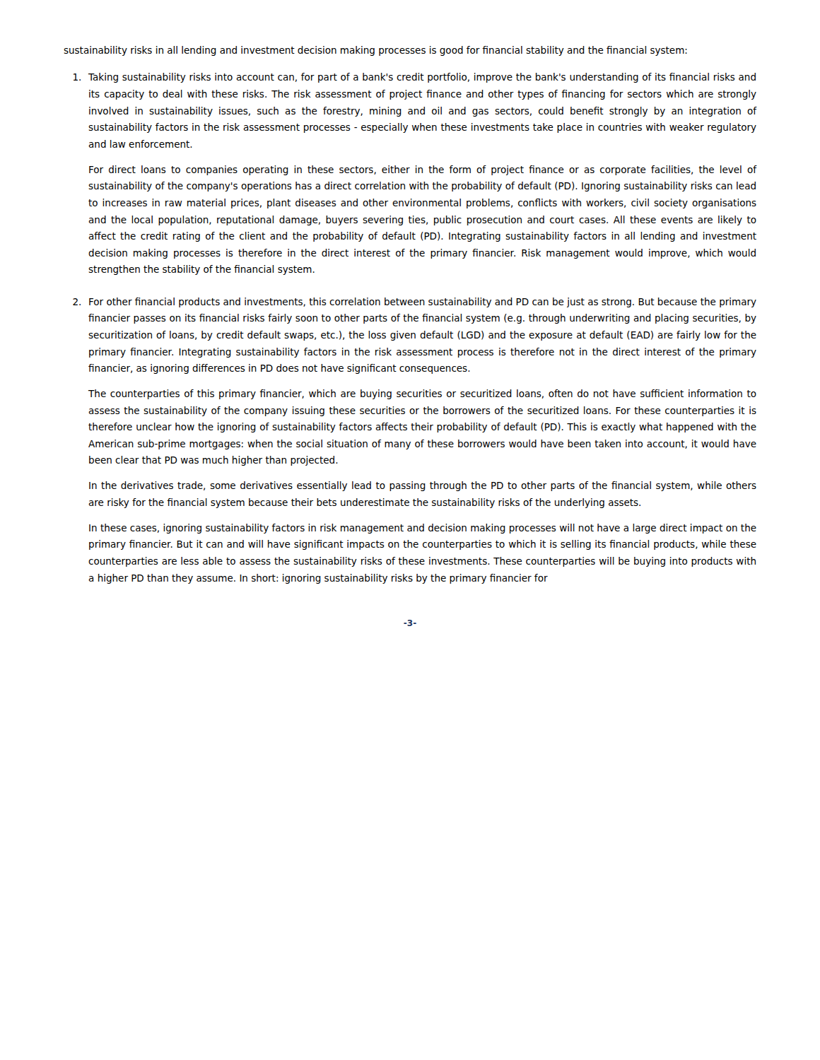sustainability risks in all lending and investment decision making processes is good for financial stability and the financial system:
Taking sustainability risks into account can, for part of a bank's credit portfolio, improve the bank's understanding of its financial risks and its capacity to deal with these risks. The risk assessment of project finance and other types of financing for sectors which are strongly involved in sustainability issues, such as the forestry, mining and oil and gas sectors, could benefit strongly by an integration of sustainability factors in the risk assessment processes - especially when these investments take place in countries with weaker regulatory and law enforcement.
For direct loans to companies operating in these sectors, either in the form of project finance or as corporate facilities, the level of sustainability of the company's operations has a direct correlation with the probability of default (PD). Ignoring sustainability risks can lead to increases in raw material prices, plant diseases and other environmental problems, conflicts with workers, civil society organisations and the local population, reputational damage, buyers severing ties, public prosecution and court cases. All these events are likely to affect the credit rating of the client and the probability of default (PD). Integrating sustainability factors in all lending and investment decision making processes is therefore in the direct interest of the primary financier. Risk management would improve, which would strengthen the stability of the financial system.
For other financial products and investments, this correlation between sustainability and PD can be just as strong. But because the primary financier passes on its financial risks fairly soon to other parts of the financial system (e.g. through underwriting and placing securities, by securitization of loans, by credit default swaps, etc.), the loss given default (LGD) and the exposure at default (EAD) are fairly low for the primary financier. Integrating sustainability factors in the risk assessment process is therefore not in the direct interest of the primary financier, as ignoring differences in PD does not have significant consequences.
The counterparties of this primary financier, which are buying securities or securitized loans, often do not have sufficient information to assess the sustainability of the company issuing these securities or the borrowers of the securitized loans. For these counterparties it is therefore unclear how the ignoring of sustainability factors affects their probability of default (PD). This is exactly what happened with the American sub-prime mortgages: when the social situation of many of these borrowers would have been taken into account, it would have been clear that PD was much higher than projected.
In the derivatives trade, some derivatives essentially lead to passing through the PD to other parts of the financial system, while others are risky for the financial system because their bets underestimate the sustainability risks of the underlying assets.
In these cases, ignoring sustainability factors in risk management and decision making processes will not have a large direct impact on the primary financier. But it can and will have significant impacts on the counterparties to which it is selling its financial products, while these counterparties are less able to assess the sustainability risks of these investments. These counterparties will be buying into products with a higher PD than they assume. In short: ignoring sustainability risks by the primary financier for
-3-